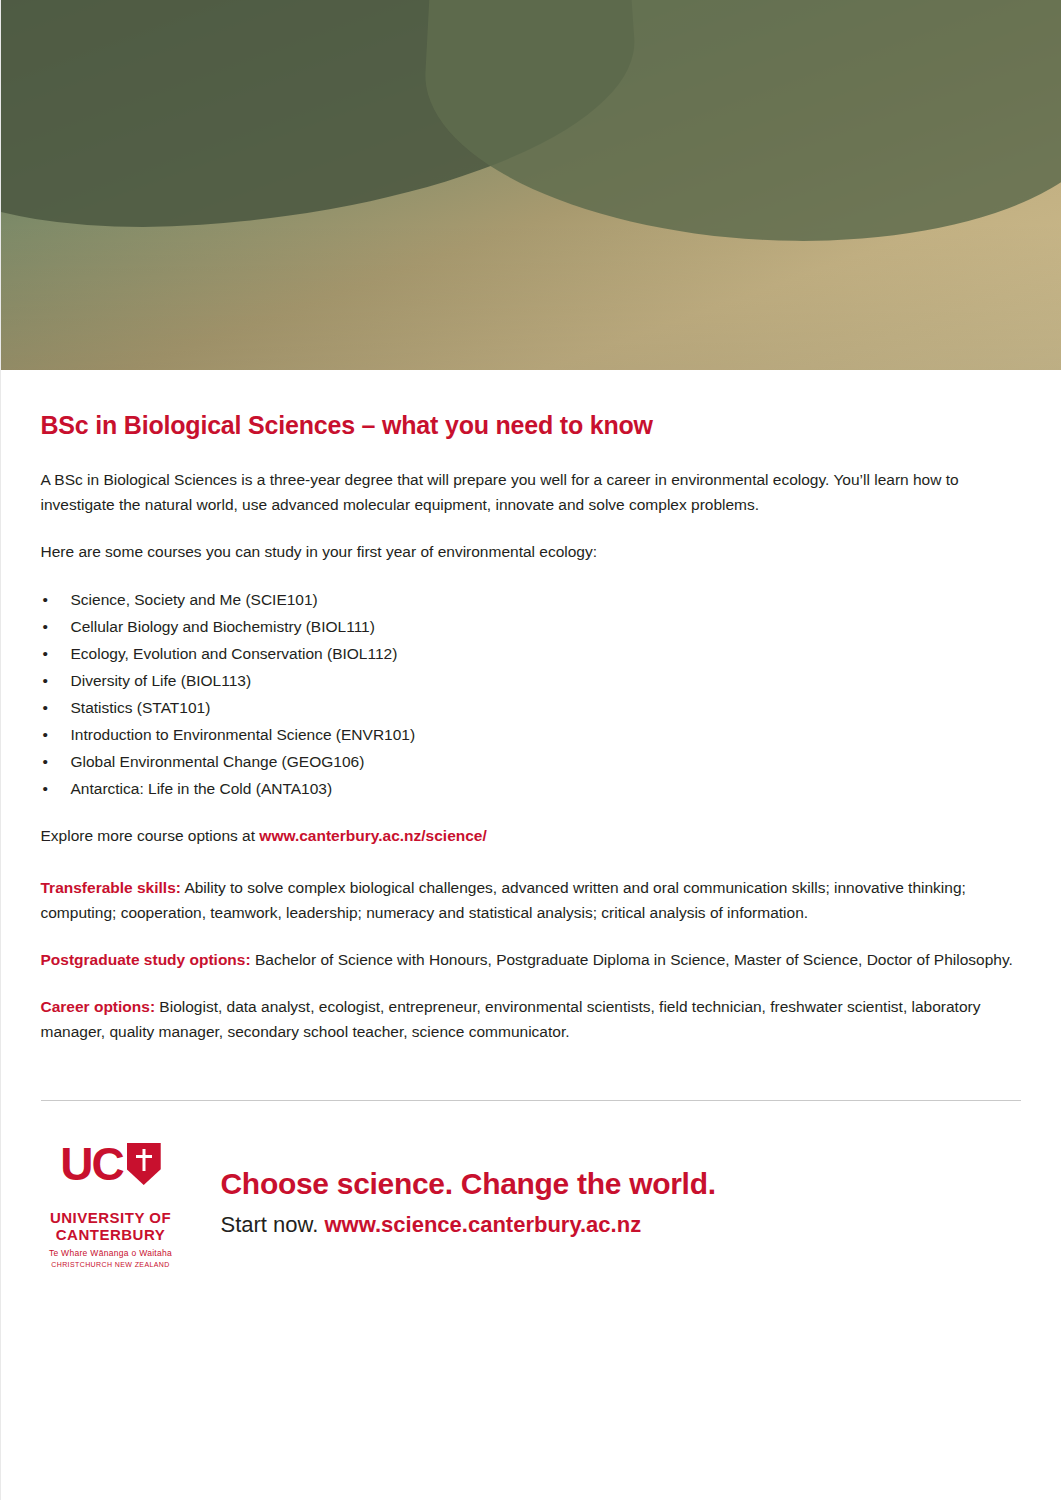BSc in Biological Sciences – what you need to know
A BSc in Biological Sciences is a three-year degree that will prepare you well for a career in environmental ecology. You’ll learn how to investigate the natural world, use advanced molecular equipment, innovate and solve complex problems.
Here are some courses you can study in your first year of environmental ecology:
Science, Society and Me (SCIE101)
Cellular Biology and Biochemistry (BIOL111)
Ecology, Evolution and Conservation (BIOL112)
Diversity of Life (BIOL113)
Statistics (STAT101)
Introduction to Environmental Science (ENVR101)
Global Environmental Change (GEOG106)
Antarctica: Life in the Cold (ANTA103)
Explore more course options at www.canterbury.ac.nz/science/
Transferable skills: Ability to solve complex biological challenges, advanced written and oral communication skills; innovative thinking; computing; cooperation, teamwork, leadership; numeracy and statistical analysis; critical analysis of information.
Postgraduate study options: Bachelor of Science with Honours, Postgraduate Diploma in Science, Master of Science, Doctor of Philosophy.
Career options: Biologist, data analyst, ecologist, entrepreneur, environmental scientists, field technician, freshwater scientist, laboratory manager, quality manager, secondary school teacher, science communicator.
UC
UNIVERSITY OF
CANTERBURY
Te Whare Wānanga o Waitaha CHRISTCHURCH NEW ZEALAND
Choose science. Change the world.
Start now. www.science.canterbury.ac.nz